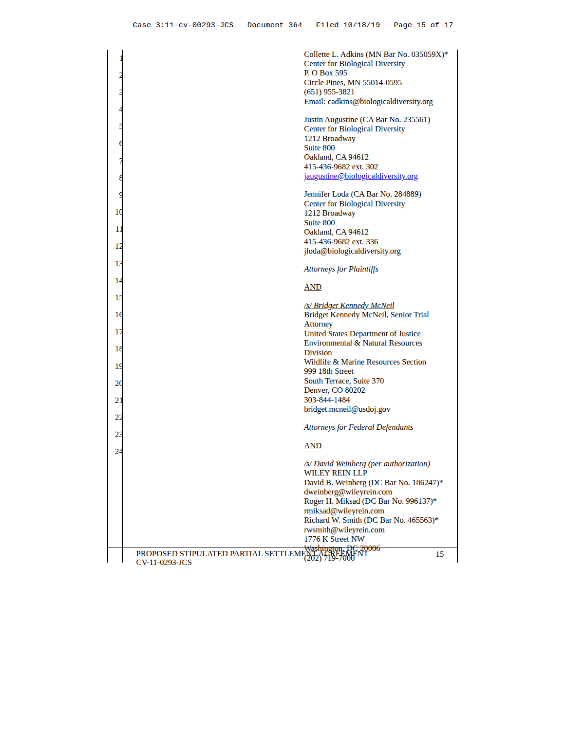Case 3:11-cv-00293-JCS Document 364 Filed 10/18/19 Page 15 of 17
1
2
3
4
5
6
7
8
9
10
11
12
13
14
15
16
17
18
19
20
21
22
23
24
Collette L. Adkins (MN Bar No. 035059X)*
Center for Biological Diversity
P. O Box 595
Circle Pines, MN 55014-0595
(651) 955-3821
Email: cadkins@biologicaldiversity.org
Justin Augustine (CA Bar No. 235561)
Center for Biological Diversity
1212 Broadway
Suite 800
Oakland, CA 94612
415-436-9682 ext. 302
jaugustine@biologicaldiversity.org
Jennifer Loda (CA Bar No. 284889)
Center for Biological Diversity
1212 Broadway
Suite 800
Oakland, CA 94612
415-436-9682 ext. 336
jloda@biologicaldiversity.org
Attorneys for Plaintiffs
AND
/s/ Bridget Kennedy McNeil
Bridget Kennedy McNeil, Senior Trial Attorney
United States Department of Justice
Environmental & Natural Resources Division
Wildlife & Marine Resources Section
999 18th Street
South Terrace, Suite 370
Denver, CO 80202
303-844-1484
bridget.mcneil@usdoj.gov
Attorneys for Federal Defendants
AND
/s/ David Weinberg (per authorization)
WILEY REIN LLP
David B. Weinberg (DC Bar No. 186247)*
dweinberg@wileyrein.com
Roger H. Miksad (DC Bar No. 996137)*
rmiksad@wileyrein.com
Richard W. Smith (DC Bar No. 465563)*
rwsmith@wileyrein.com
1776 K Street NW
Washington, DC 20006
(202) 719-7000
PROPOSED STIPULATED PARTIAL SETTLEMENT AGREEMENT
CV-11-0293-JCS
15